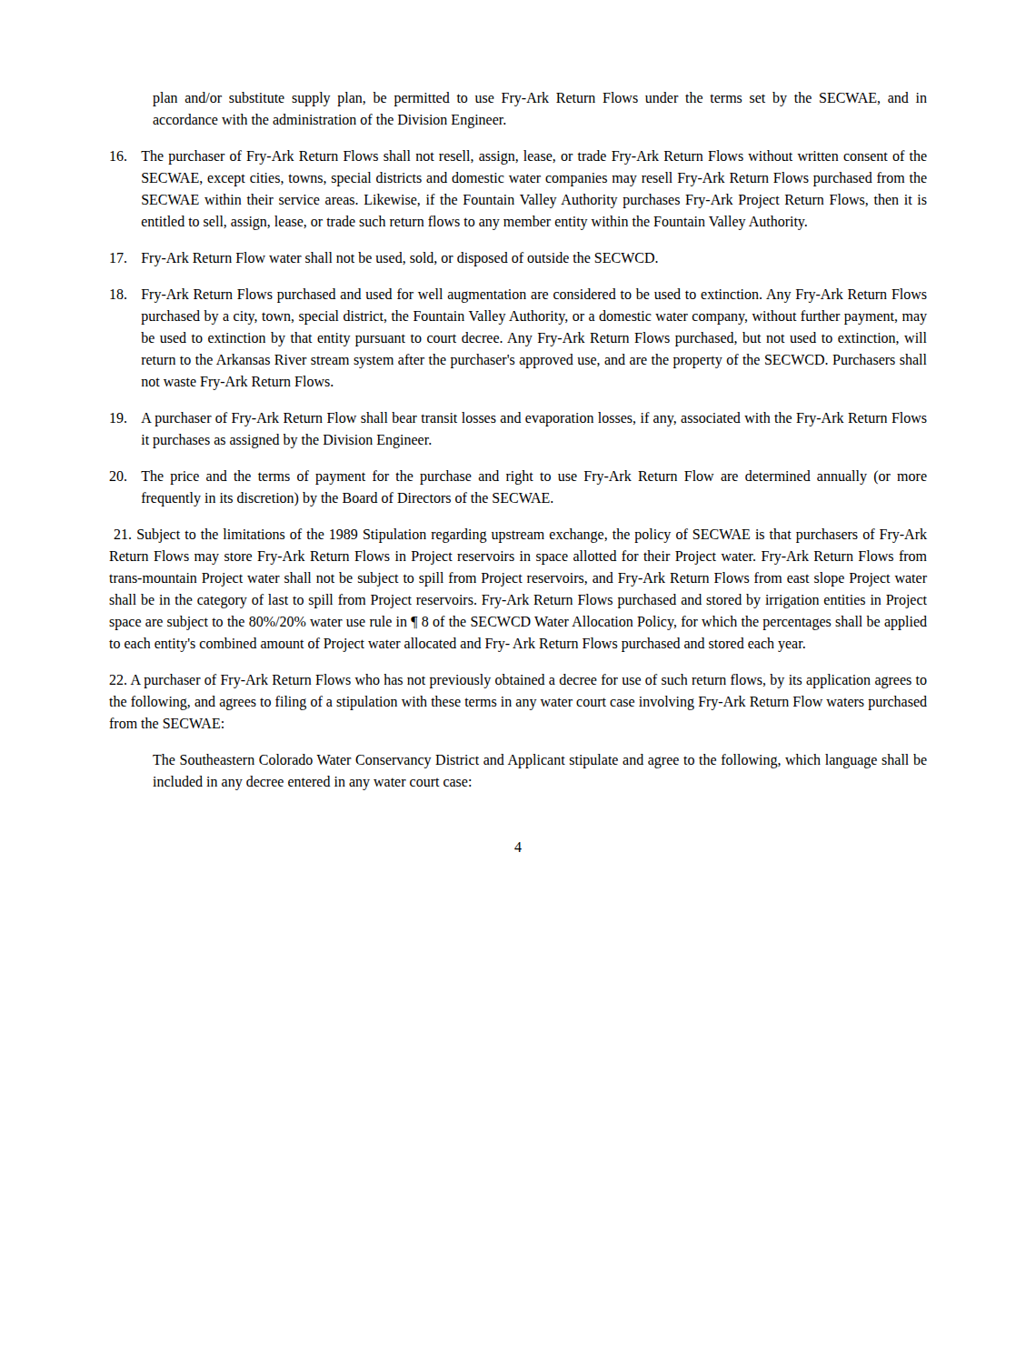plan and/or substitute supply plan, be permitted to use Fry-Ark Return Flows under the terms set by the SECWAE, and in accordance with the administration of the Division Engineer.
16. The purchaser of Fry-Ark Return Flows shall not resell, assign, lease, or trade Fry-Ark Return Flows without written consent of the SECWAE, except cities, towns, special districts and domestic water companies may resell Fry-Ark Return Flows purchased from the SECWAE within their service areas. Likewise, if the Fountain Valley Authority purchases Fry-Ark Project Return Flows, then it is entitled to sell, assign, lease, or trade such return flows to any member entity within the Fountain Valley Authority.
17. Fry-Ark Return Flow water shall not be used, sold, or disposed of outside the SECWCD.
18. Fry-Ark Return Flows purchased and used for well augmentation are considered to be used to extinction. Any Fry-Ark Return Flows purchased by a city, town, special district, the Fountain Valley Authority, or a domestic water company, without further payment, may be used to extinction by that entity pursuant to court decree. Any Fry-Ark Return Flows purchased, but not used to extinction, will return to the Arkansas River stream system after the purchaser's approved use, and are the property of the SECWCD. Purchasers shall not waste Fry-Ark Return Flows.
19. A purchaser of Fry-Ark Return Flow shall bear transit losses and evaporation losses, if any, associated with the Fry-Ark Return Flows it purchases as assigned by the Division Engineer.
20. The price and the terms of payment for the purchase and right to use Fry-Ark Return Flow are determined annually (or more frequently in its discretion) by the Board of Directors of the SECWAE.
21. Subject to the limitations of the 1989 Stipulation regarding upstream exchange, the policy of SECWAE is that purchasers of Fry-Ark Return Flows may store Fry-Ark Return Flows in Project reservoirs in space allotted for their Project water. Fry-Ark Return Flows from trans-mountain Project water shall not be subject to spill from Project reservoirs, and Fry-Ark Return Flows from east slope Project water shall be in the category of last to spill from Project reservoirs. Fry-Ark Return Flows purchased and stored by irrigation entities in Project space are subject to the 80%/20% water use rule in ¶ 8 of the SECWCD Water Allocation Policy, for which the percentages shall be applied to each entity's combined amount of Project water allocated and Fry- Ark Return Flows purchased and stored each year.
22. A purchaser of Fry-Ark Return Flows who has not previously obtained a decree for use of such return flows, by its application agrees to the following, and agrees to filing of a stipulation with these terms in any water court case involving Fry-Ark Return Flow waters purchased from the SECWAE:
The Southeastern Colorado Water Conservancy District and Applicant stipulate and agree to the following, which language shall be included in any decree entered in any water court case:
4